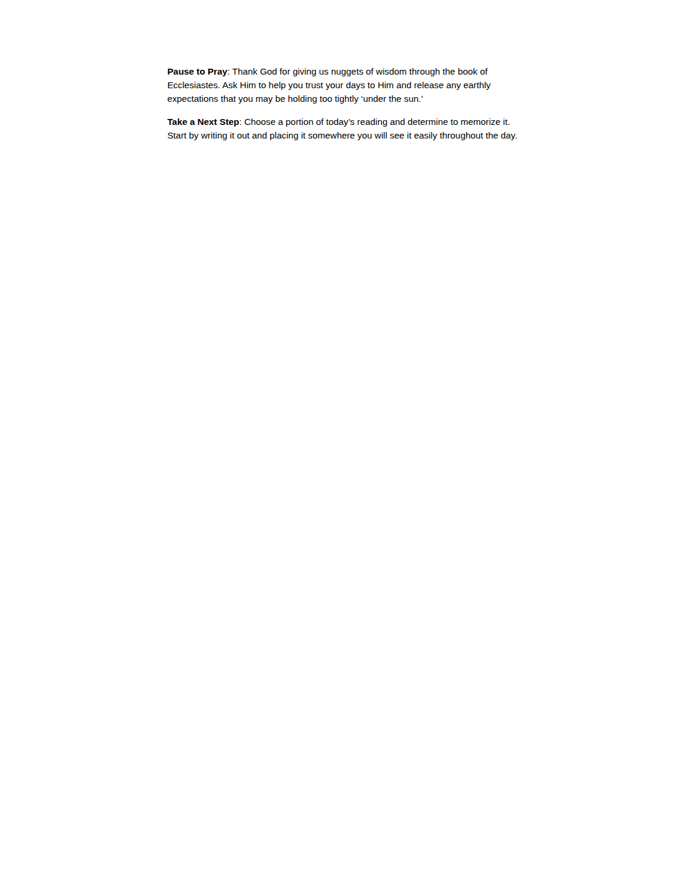Pause to Pray: Thank God for giving us nuggets of wisdom through the book of Ecclesiastes. Ask Him to help you trust your days to Him and release any earthly expectations that you may be holding too tightly ‘under the sun.’
Take a Next Step: Choose a portion of today’s reading and determine to memorize it. Start by writing it out and placing it somewhere you will see it easily throughout the day.